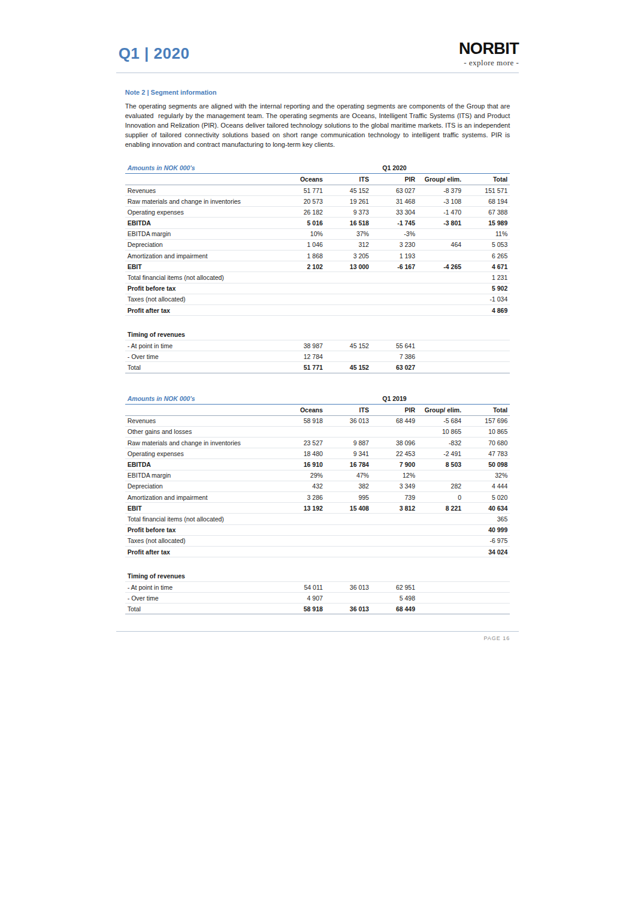Q1 | 2020
NORBIT
- explore more -
Note 2 | Segment information
The operating segments are aligned with the internal reporting and the operating segments are components of the Group that are evaluated regularly by the management team. The operating segments are Oceans, Intelligent Traffic Systems (ITS) and Product Innovation and Relization (PIR). Oceans deliver tailored technology solutions to the global maritime markets. ITS is an independent supplier of tailored connectivity solutions based on short range communication technology to intelligent traffic systems. PIR is enabling innovation and contract manufacturing to long-term key clients.
| Amounts in NOK 000's | Q1 2020 |
| --- | --- |
| | Oceans | ITS | PIR | Group/ elim. | Total |
| Revenues | 51 771 | 45 152 | 63 027 | -8 379 | 151 571 |
| Raw materials and change in inventories | 20 573 | 19 261 | 31 468 | -3 108 | 68 194 |
| Operating expenses | 26 182 | 9 373 | 33 304 | -1 470 | 67 388 |
| EBITDA | 5 016 | 16 518 | -1 745 | -3 801 | 15 989 |
| EBITDA margin | 10% | 37% | -3% | | 11% |
| Depreciation | 1 046 | 312 | 3 230 | 464 | 5 053 |
| Amortization and impairment | 1 868 | 3 205 | 1 193 | | 6 265 |
| EBIT | 2 102 | 13 000 | -6 167 | -4 265 | 4 671 |
| Total financial items (not allocated) | | | | | 1 231 |
| Profit before tax | | | | | 5 902 |
| Taxes (not allocated) | | | | | -1 034 |
| Profit after tax | | | | | 4 869 |
| Timing of revenues | | | | | |
| - At point in time | 38 987 | 45 152 | 55 641 | | |
| - Over time | 12 784 | | 7 386 | | |
| Total | 51 771 | 45 152 | 63 027 | | |
| Amounts in NOK 000's | Q1 2019 |
| --- | --- |
| | Oceans | ITS | PIR | Group/ elim. | Total |
| Revenues | 58 918 | 36 013 | 68 449 | -5 684 | 157 696 |
| Other gains and losses | | | | 10 865 | 10 865 |
| Raw materials and change in inventories | 23 527 | 9 887 | 38 096 | -832 | 70 680 |
| Operating expenses | 18 480 | 9 341 | 22 453 | -2 491 | 47 783 |
| EBITDA | 16 910 | 16 784 | 7 900 | 8 503 | 50 098 |
| EBITDA margin | 29% | 47% | 12% | | 32% |
| Depreciation | 432 | 382 | 3 349 | 282 | 4 444 |
| Amortization and impairment | 3 286 | 995 | 739 | 0 | 5 020 |
| EBIT | 13 192 | 15 408 | 3 812 | 8 221 | 40 634 |
| Total financial items (not allocated) | | | | | 365 |
| Profit before tax | | | | | 40 999 |
| Taxes (not allocated) | | | | | -6 975 |
| Profit after tax | | | | | 34 024 |
| Timing of revenues | | | | | |
| - At point in time | 54 011 | 36 013 | 62 951 | | |
| - Over time | 4 907 | | 5 498 | | |
| Total | 58 918 | 36 013 | 68 449 | | |
PAGE 16